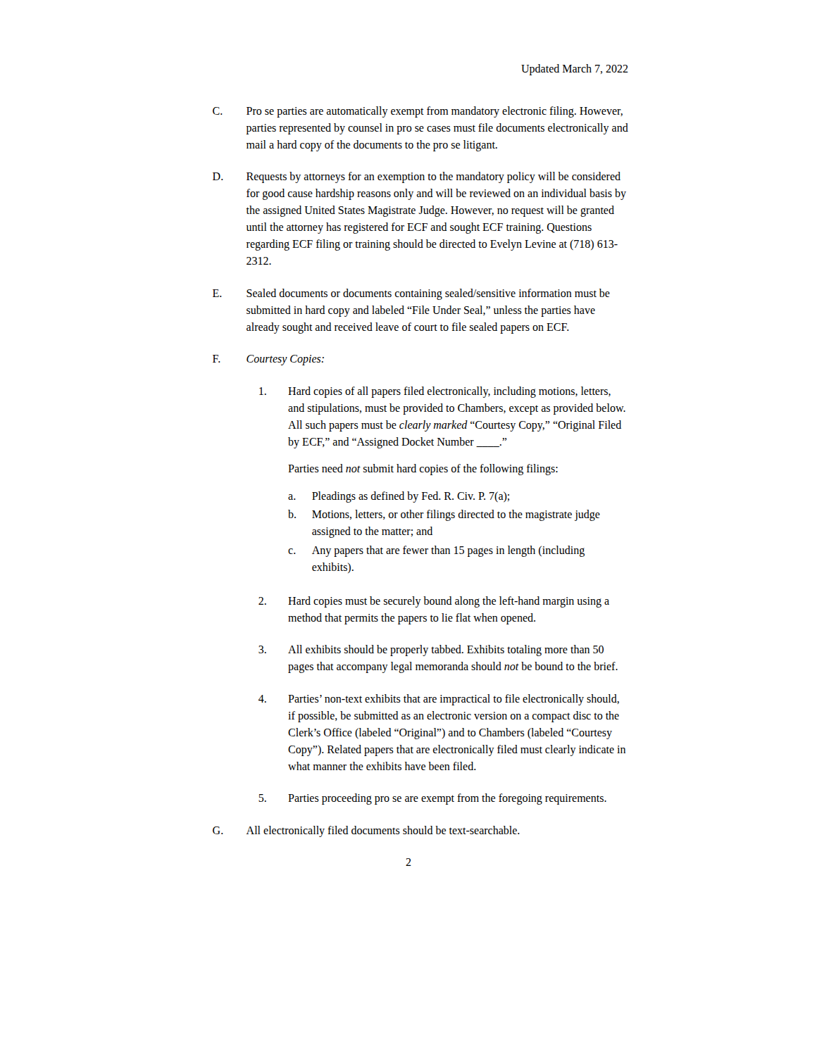Updated March 7, 2022
C.
Pro se parties are automatically exempt from mandatory electronic filing. However, parties represented by counsel in pro se cases must file documents electronically and mail a hard copy of the documents to the pro se litigant.
D.
Requests by attorneys for an exemption to the mandatory policy will be considered for good cause hardship reasons only and will be reviewed on an individual basis by the assigned United States Magistrate Judge. However, no request will be granted until the attorney has registered for ECF and sought ECF training. Questions regarding ECF filing or training should be directed to Evelyn Levine at (718) 613-2312.
E.
Sealed documents or documents containing sealed/sensitive information must be submitted in hard copy and labeled “File Under Seal,” unless the parties have already sought and received leave of court to file sealed papers on ECF.
F.
Courtesy Copies:
1.
Hard copies of all papers filed electronically, including motions, letters, and stipulations, must be provided to Chambers, except as provided below. All such papers must be clearly marked “Courtesy Copy,” “Original Filed by ECF,” and “Assigned Docket Number ____.”
Parties need not submit hard copies of the following filings:
a. Pleadings as defined by Fed. R. Civ. P. 7(a);
b. Motions, letters, or other filings directed to the magistrate judge assigned to the matter; and
c. Any papers that are fewer than 15 pages in length (including exhibits).
2.
Hard copies must be securely bound along the left-hand margin using a method that permits the papers to lie flat when opened.
3.
All exhibits should be properly tabbed. Exhibits totaling more than 50 pages that accompany legal memoranda should not be bound to the brief.
4.
Parties’ non-text exhibits that are impractical to file electronically should, if possible, be submitted as an electronic version on a compact disc to the Clerk’s Office (labeled “Original”) and to Chambers (labeled “Courtesy Copy”). Related papers that are electronically filed must clearly indicate in what manner the exhibits have been filed.
5.
Parties proceeding pro se are exempt from the foregoing requirements.
G.
All electronically filed documents should be text-searchable.
2